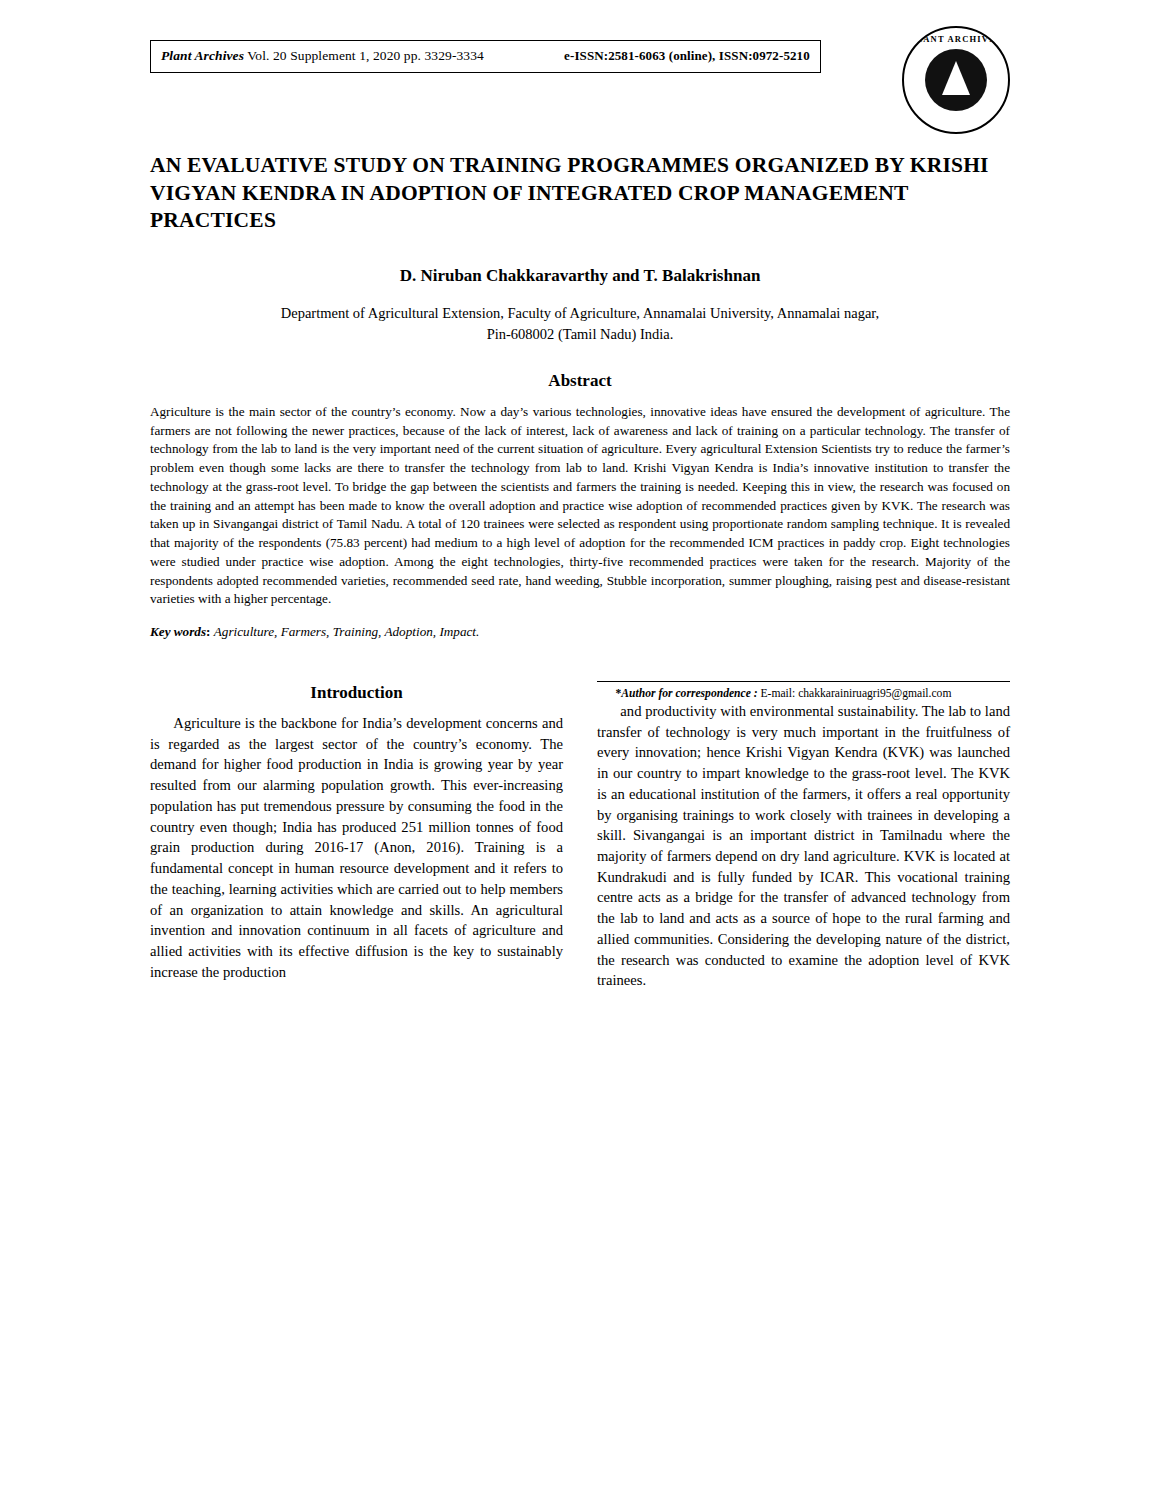e-ISSN:2581-6063 (online), ISSN:0972-5210 Plant Archives Vol. 20 Supplement 1, 2020 pp. 3329-3334
PLANT ARCHIVES
AN EVALUATIVE STUDY ON TRAINING PROGRAMMES ORGANIZED BY KRISHI VIGYAN KENDRA IN ADOPTION OF INTEGRATED CROP MANAGEMENT PRACTICES
D. Niruban Chakkaravarthy and T. Balakrishnan
Department of Agricultural Extension, Faculty of Agriculture, Annamalai University, Annamalai nagar,
Pin-608002 (Tamil Nadu) India.
Abstract
Agriculture is the main sector of the country’s economy. Now a day’s various technologies, innovative ideas have ensured the development of agriculture. The farmers are not following the newer practices, because of the lack of interest, lack of awareness and lack of training on a particular technology. The transfer of technology from the lab to land is the very important need of the current situation of agriculture. Every agricultural Extension Scientists try to reduce the farmer’s problem even though some lacks are there to transfer the technology from lab to land. Krishi Vigyan Kendra is India’s innovative institution to transfer the technology at the grass-root level. To bridge the gap between the scientists and farmers the training is needed. Keeping this in view, the research was focused on the training and an attempt has been made to know the overall adoption and practice wise adoption of recommended practices given by KVK. The research was taken up in Sivangangai district of Tamil Nadu. A total of 120 trainees were selected as respondent using proportionate random sampling technique. It is revealed that majority of the respondents (75.83 percent) had medium to a high level of adoption for the recommended ICM practices in paddy crop. Eight technologies were studied under practice wise adoption. Among the eight technologies, thirty-five recommended practices were taken for the research. Majority of the respondents adopted recommended varieties, recommended seed rate, hand weeding, Stubble incorporation, summer ploughing, raising pest and disease-resistant varieties with a higher percentage.
Key words: Agriculture, Farmers, Training, Adoption, Impact.
Introduction
Agriculture is the backbone for India’s development concerns and is regarded as the largest sector of the country’s economy. The demand for higher food production in India is growing year by year resulted from our alarming population growth. This ever-increasing population has put tremendous pressure by consuming the food in the country even though; India has produced 251 million tonnes of food grain production during 2016-17 (Anon, 2016). Training is a fundamental concept in human resource development and it refers to the teaching, learning activities which are carried out to help members of an organization to attain knowledge and skills. An agricultural invention and innovation continuum in all facets of agriculture and allied activities with its effective diffusion is the key to sustainably increase the production
*Author for correspondence : E-mail: chakkarainiruagri95@gmail.com
and productivity with environmental sustainability. The lab to land transfer of technology is very much important in the fruitfulness of every innovation; hence Krishi Vigyan Kendra (KVK) was launched in our country to impart knowledge to the grass-root level. The KVK is an educational institution of the farmers, it offers a real opportunity by organising trainings to work closely with trainees in developing a skill. Sivangangai is an important district in Tamilnadu where the majority of farmers depend on dry land agriculture. KVK is located at Kundrakudi and is fully funded by ICAR. This vocational training centre acts as a bridge for the transfer of advanced technology from the lab to land and acts as a source of hope to the rural farming and allied communities. Considering the developing nature of the district, the research was conducted to examine the adoption level of KVK trainees.